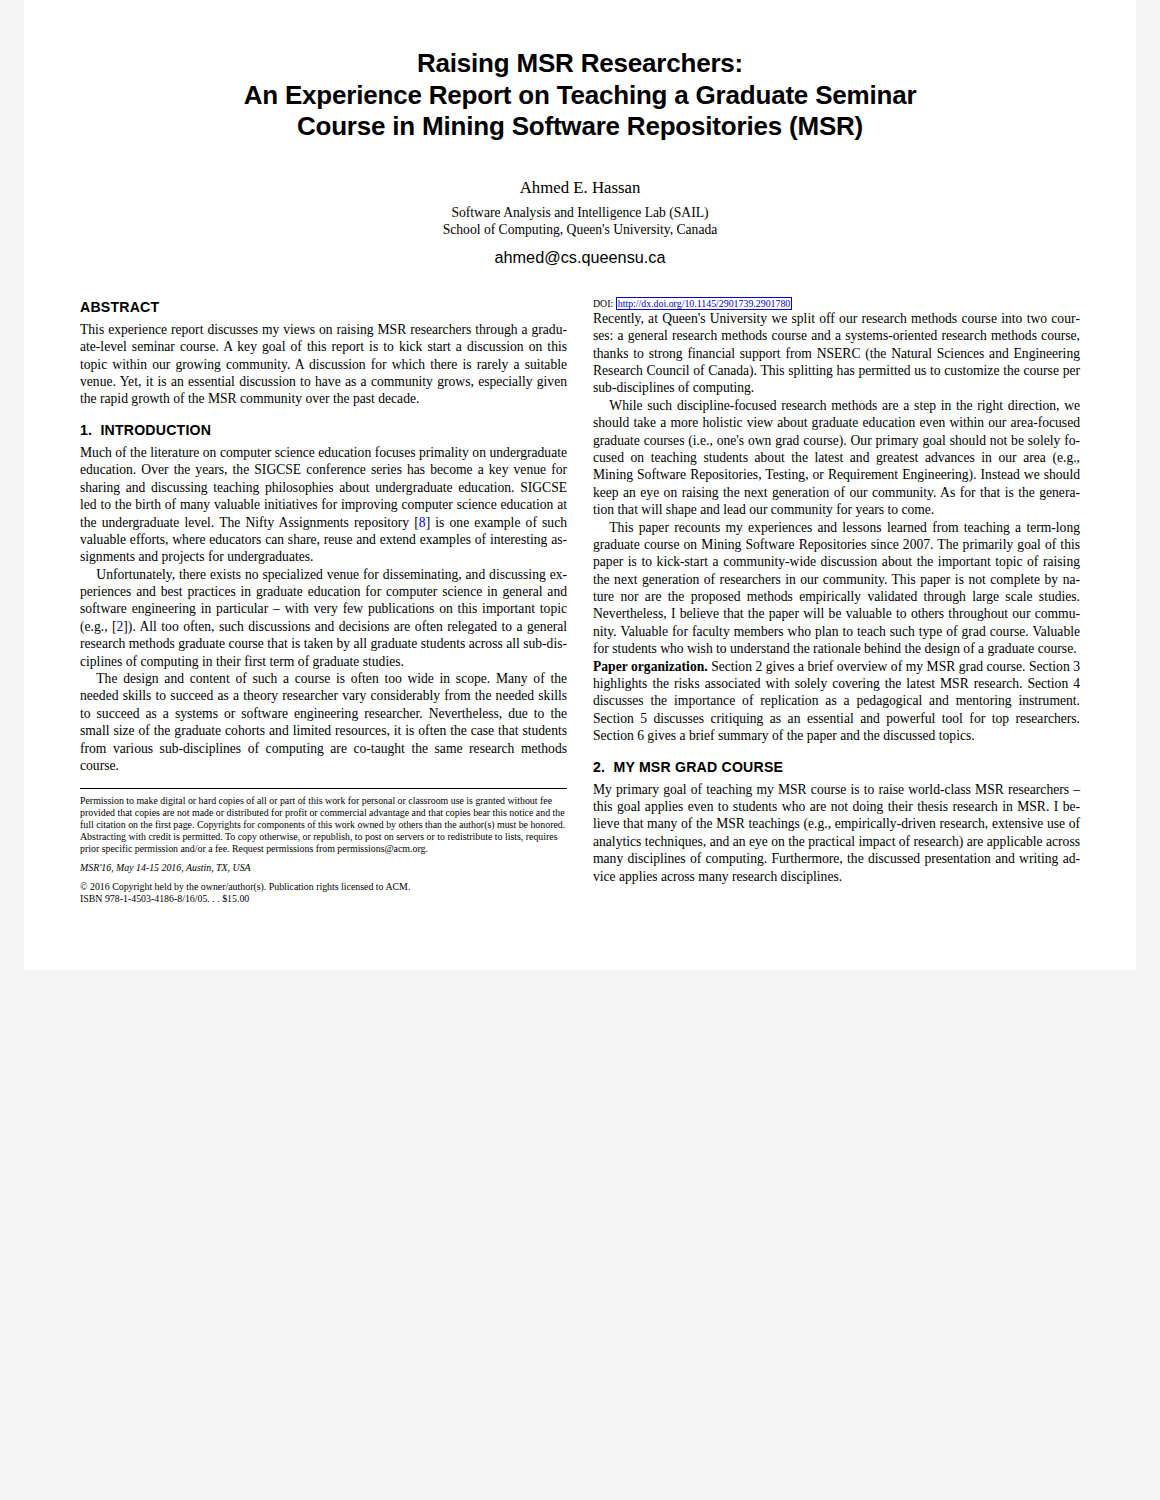Raising MSR Researchers:
An Experience Report on Teaching a Graduate Seminar
Course in Mining Software Repositories (MSR)
Ahmed E. Hassan
Software Analysis and Intelligence Lab (SAIL)
School of Computing, Queen's University, Canada
ahmed@cs.queensu.ca
Abstract
This experience report discusses my views on raising MSR researchers through a graduate-level seminar course. A key goal of this report is to kick start a discussion on this topic within our growing community. A discussion for which there is rarely a suitable venue. Yet, it is an essential discussion to have as a community grows, especially given the rapid growth of the MSR community over the past decade.
1. INTRODUCTION
Much of the literature on computer science education focuses primality on undergraduate education. Over the years, the SIGCSE conference series has become a key venue for sharing and discussing teaching philosophies about undergraduate education. SIGCSE led to the birth of many valuable initiatives for improving computer science education at the undergraduate level. The Nifty Assignments repository [8] is one example of such valuable efforts, where educators can share, reuse and extend examples of interesting assignments and projects for undergraduates.
Unfortunately, there exists no specialized venue for disseminating, and discussing experiences and best practices in graduate education for computer science in general and software engineering in particular – with very few publications on this important topic (e.g., [2]). All too often, such discussions and decisions are often relegated to a general research methods graduate course that is taken by all graduate students across all sub-disciplines of computing in their first term of graduate studies.
The design and content of such a course is often too wide in scope. Many of the needed skills to succeed as a theory researcher vary considerably from the needed skills to succeed as a systems or software engineering researcher. Nevertheless, due to the small size of the graduate cohorts and limited resources, it is often the case that students from various sub-disciplines of computing are co-taught the same research methods course.
Permission to make digital or hard copies of all or part of this work for personal or classroom use is granted without fee provided that copies are not made or distributed for profit or commercial advantage and that copies bear this notice and the full citation on the first page. Copyrights for components of this work owned by others than the author(s) must be honored. Abstracting with credit is permitted. To copy otherwise, or republish, to post on servers or to redistribute to lists, requires prior specific permission and/or a fee. Request permissions from permissions@acm.org.
MSR'16, May 14-15 2016, Austin, TX, USA
© 2016 Copyright held by the owner/author(s). Publication rights licensed to ACM.
ISBN 978-1-4503-4186-8/16/05. . . $15.00
DOI: http://dx.doi.org/10.1145/2901739.2901780
Recently, at Queen's University we split off our research methods course into two courses: a general research methods course and a systems-oriented research methods course, thanks to strong financial support from NSERC (the Natural Sciences and Engineering Research Council of Canada). This splitting has permitted us to customize the course per sub-disciplines of computing.
While such discipline-focused research methods are a step in the right direction, we should take a more holistic view about graduate education even within our area-focused graduate courses (i.e., one's own grad course). Our primary goal should not be solely focused on teaching students about the latest and greatest advances in our area (e.g., Mining Software Repositories, Testing, or Requirement Engineering). Instead we should keep an eye on raising the next generation of our community. As for that is the generation that will shape and lead our community for years to come.
This paper recounts my experiences and lessons learned from teaching a term-long graduate course on Mining Software Repositories since 2007. The primarily goal of this paper is to kick-start a community-wide discussion about the important topic of raising the next generation of researchers in our community. This paper is not complete by nature nor are the proposed methods empirically validated through large scale studies. Nevertheless, I believe that the paper will be valuable to others throughout our community. Valuable for faculty members who plan to teach such type of grad course. Valuable for students who wish to understand the rationale behind the design of a graduate course.
Paper organization. Section 2 gives a brief overview of my MSR grad course. Section 3 highlights the risks associated with solely covering the latest MSR research. Section 4 discusses the importance of replication as a pedagogical and mentoring instrument. Section 5 discusses critiquing as an essential and powerful tool for top researchers. Section 6 gives a brief summary of the paper and the discussed topics.
2. MY MSR GRAD COURSE
My primary goal of teaching my MSR course is to raise world-class MSR researchers – this goal applies even to students who are not doing their thesis research in MSR. I believe that many of the MSR teachings (e.g., empirically-driven research, extensive use of analytics techniques, and an eye on the practical impact of research) are applicable across many disciplines of computing. Furthermore, the discussed presentation and writing advice applies across many research disciplines.